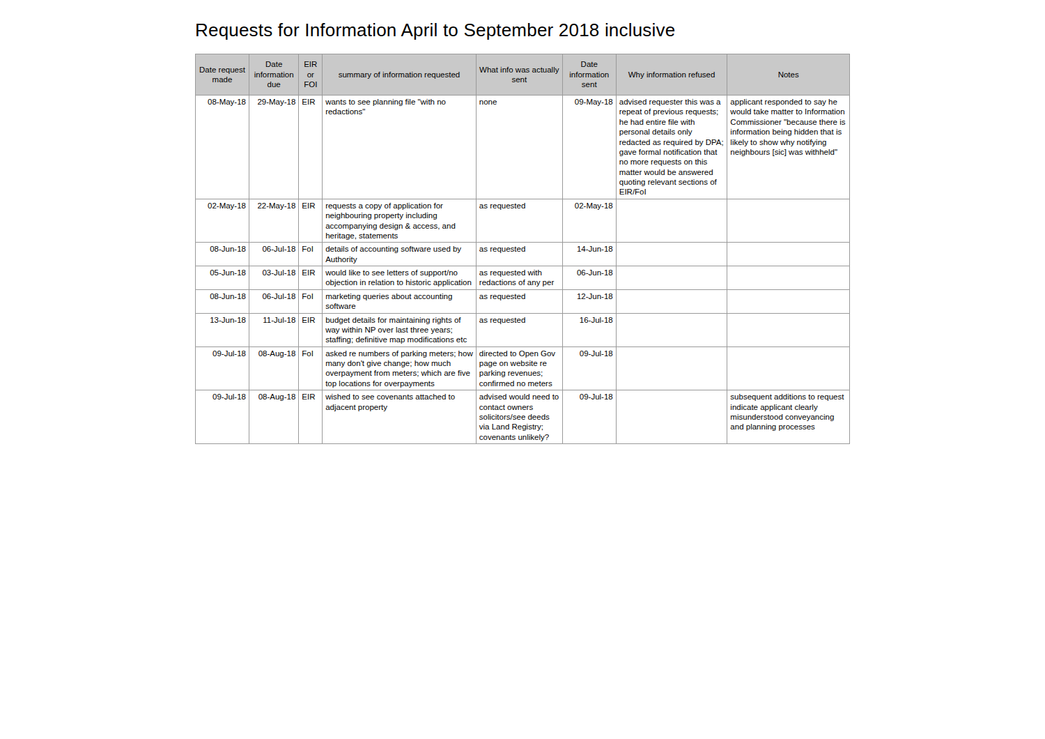Requests for Information April to September 2018 inclusive
| Date request made | Date information due | EIR or FOI | summary of information requested | What info was actually sent | Date information sent | Why information refused | Notes |
| --- | --- | --- | --- | --- | --- | --- | --- |
| 08-May-18 | 29-May-18 | EIR | wants to see planning file "with no redactions" | none | 09-May-18 | advised requester this was a repeat of previous requests; he had entire file with personal details only redacted as required by DPA; gave formal notification that no more requests on this matter would be answered quoting relevant sections of EIR/FoI | applicant responded to say he would take matter to Information Commissioner "because there is information being hidden that is likely to show why notifying neighbours [sic] was withheld" |
| 02-May-18 | 22-May-18 | EIR | requests a copy of application for neighbouring property including accompanying design & access, and heritage, statements | as requested | 02-May-18 | | |
| 08-Jun-18 | 06-Jul-18 | FoI | details of accounting software used by Authority | as requested | 14-Jun-18 | | |
| 05-Jun-18 | 03-Jul-18 | EIR | would like to see letters of support/no objection in relation to historic application | as requested with redactions of any per | 06-Jun-18 | | |
| 08-Jun-18 | 06-Jul-18 | FoI | marketing queries about accounting software | as requested | 12-Jun-18 | | |
| 13-Jun-18 | 11-Jul-18 | EIR | budget details for maintaining rights of way within NP over last three years; staffing; definitive map modifications etc | as requested | 16-Jul-18 | | |
| 09-Jul-18 | 08-Aug-18 | FoI | asked re numbers of parking meters; how many don't give change; how much overpayment from meters; which are five top locations for overpayments | directed to Open Gov page on website re parking revenues; confirmed no meters | 09-Jul-18 | | |
| 09-Jul-18 | 08-Aug-18 | EIR | wished to see covenants attached to adjacent property | advised would need to contact owners solicitors/see deeds via Land Registry; covenants unlikely? | 09-Jul-18 | | subsequent additions to request indicate applicant clearly misunderstood conveyancing and planning processes |